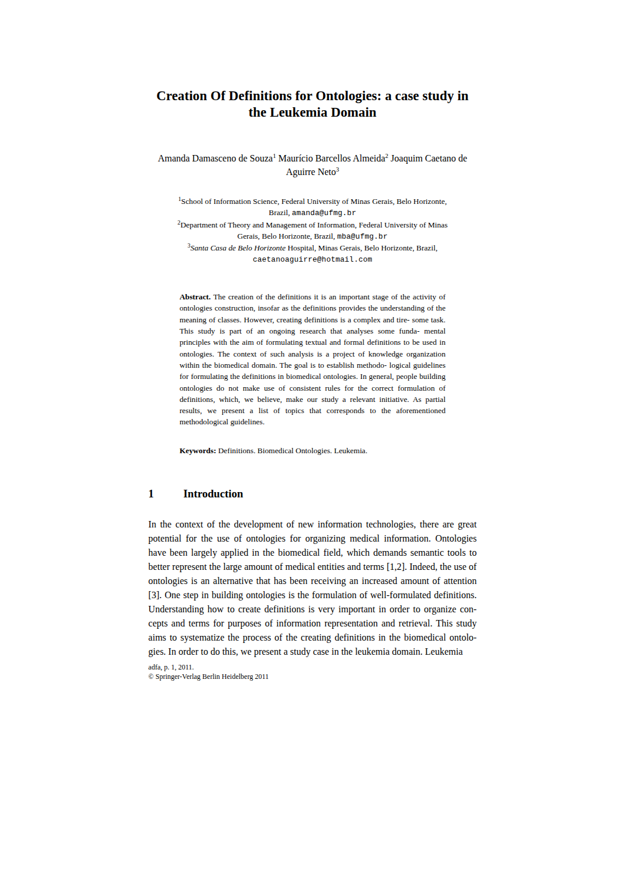Creation Of Definitions for Ontologies: a case study in
the Leukemia Domain
Amanda Damasceno de Souza1 Maurício Barcellos Almeida2 Joaquim Caetano de
Aguirre Neto3
1School of Information Science, Federal University of Minas Gerais, Belo Horizonte,
Brazil, amanda@ufmg.br
2Department of Theory and Management of Information, Federal University of Minas
Gerais, Belo Horizonte, Brazil, mba@ufmg.br
3Santa Casa de Belo Horizonte Hospital, Minas Gerais, Belo Horizonte, Brazil,
caetanoaguirre@hotmail.com
Abstract. The creation of the definitions it is an important stage of the activity of ontologies construction, insofar as the definitions provides the understanding of the meaning of classes. However, creating definitions is a complex and tire- some task. This study is part of an ongoing research that analyses some funda- mental principles with the aim of formulating textual and formal definitions to be used in ontologies. The context of such analysis is a project of knowledge organization within the biomedical domain. The goal is to establish methodo- logical guidelines for formulating the definitions in biomedical ontologies. In general, people building ontologies do not make use of consistent rules for the correct formulation of definitions, which, we believe, make our study a relevant initiative. As partial results, we present a list of topics that corresponds to the aforementioned methodological guidelines.
Keywords: Definitions. Biomedical Ontologies. Leukemia.
1 Introduction
In the context of the development of new information technologies, there are great potential for the use of ontologies for organizing medical information. Ontologies have been largely applied in the biomedical field, which demands semantic tools to better represent the large amount of medical entities and terms [1,2]. Indeed, the use of ontologies is an alternative that has been receiving an increased amount of attention [3]. One step in building ontologies is the formulation of well-formulated definitions. Understanding how to create definitions is very important in order to organize con- cepts and terms for purposes of information representation and retrieval. This study aims to systematize the process of the creating definitions in the biomedical ontolo- gies. In order to do this, we present a study case in the leukemia domain. Leukemia
adfa, p. 1, 2011.
© Springer-Verlag Berlin Heidelberg 2011